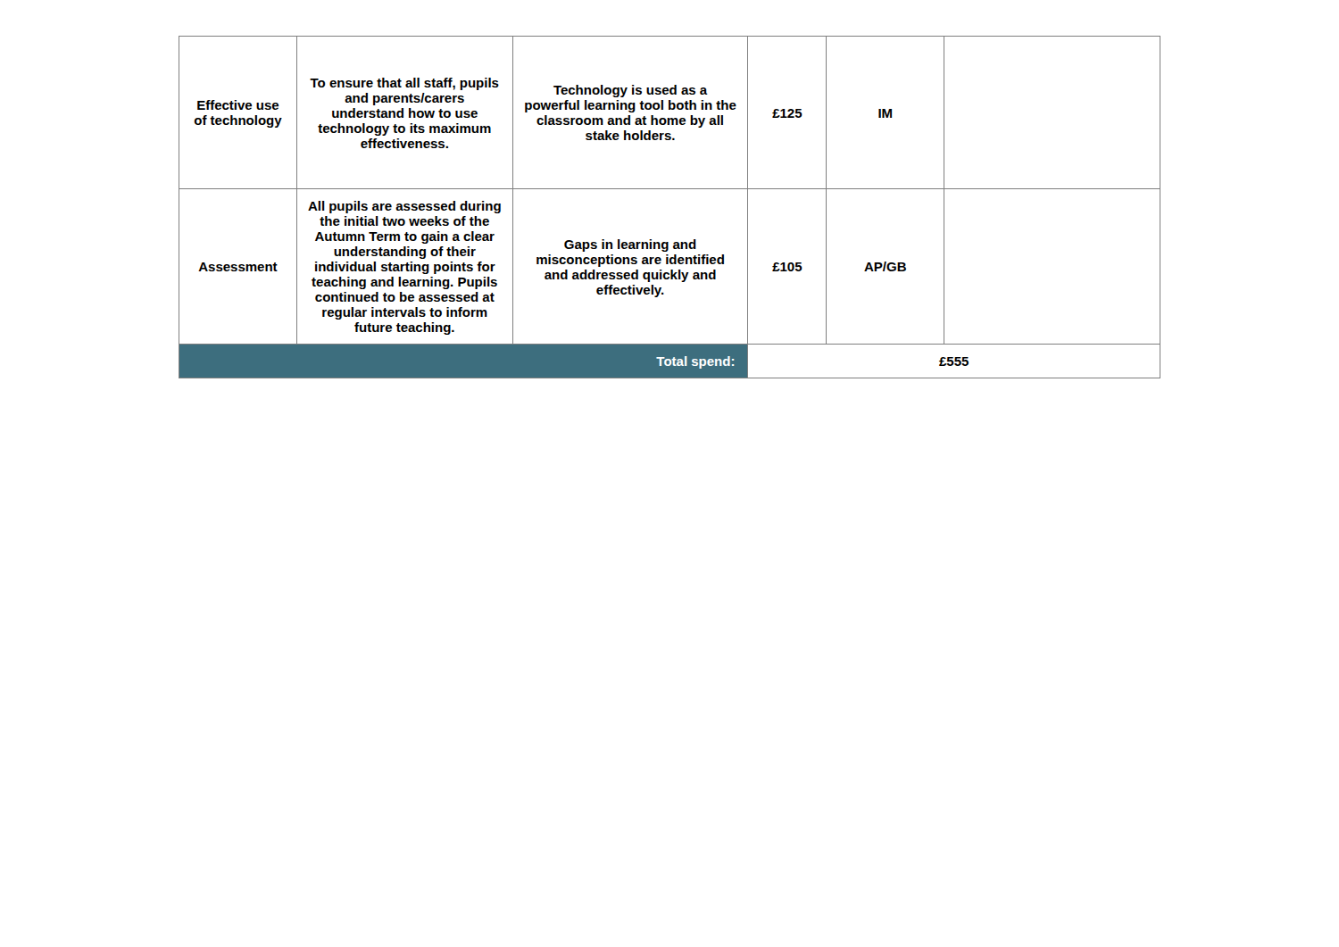| Effective use of technology | To ensure that all staff, pupils and parents/carers understand how to use technology to its maximum effectiveness. | Technology is used as a powerful learning tool both in the classroom and at home by all stake holders. | £125 | IM | |
| Assessment | All pupils are assessed during the initial two weeks of the Autumn Term to gain a clear understanding of their individual starting points for teaching and learning. Pupils continued to be assessed at regular intervals to inform future teaching. | Gaps in learning and misconceptions are identified and addressed quickly and effectively. | £105 | AP/GB | |
| Total spend: | £555 |